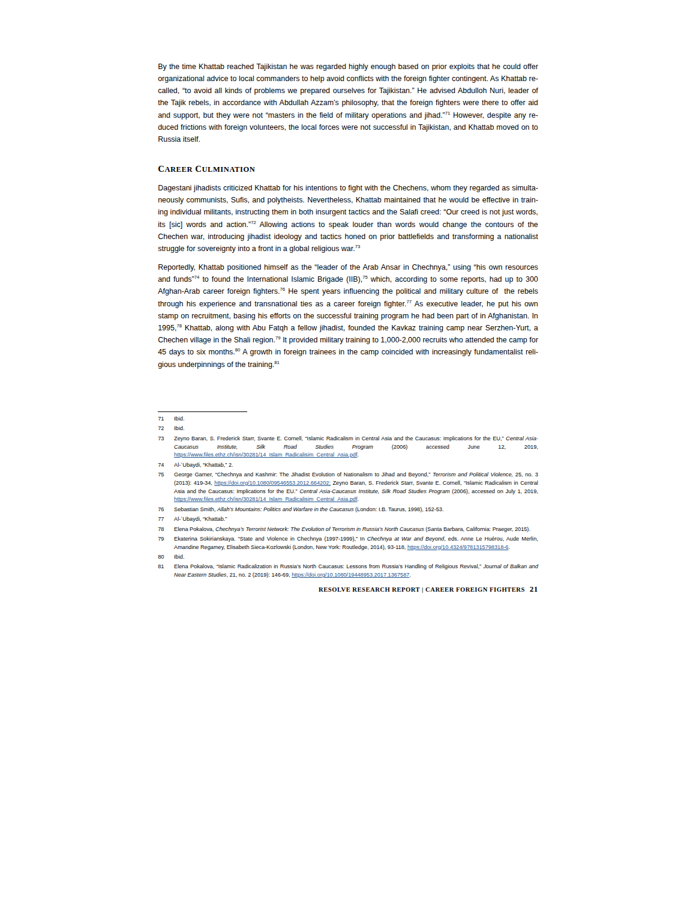By the time Khattab reached Tajikistan he was regarded highly enough based on prior exploits that he could offer organizational advice to local commanders to help avoid conflicts with the foreign fighter contingent. As Khattab recalled, “to avoid all kinds of problems we prepared ourselves for Tajikistan.” He advised Abdulloh Nuri, leader of the Tajik rebels, in accordance with Abdullah Azzam’s philosophy, that the foreign fighters were there to offer aid and support, but they were not “masters in the field of military operations and jihad.”71 However, despite any reduced frictions with foreign volunteers, the local forces were not successful in Tajikistan, and Khattab moved on to Russia itself.
CAREER CULMINATION
Dagestani jihadists criticized Khattab for his intentions to fight with the Chechens, whom they regarded as simultaneously communists, Sufis, and polytheists. Nevertheless, Khattab maintained that he would be effective in training individual militants, instructing them in both insurgent tactics and the Salafi creed: “Our creed is not just words, its [sic] words and action.”72 Allowing actions to speak louder than words would change the contours of the Chechen war, introducing jihadist ideology and tactics honed on prior battlefields and transforming a nationalist struggle for sovereignty into a front in a global religious war.73
Reportedly, Khattab positioned himself as the “leader of the Arab Ansar in Chechnya,” using “his own resources and funds”74 to found the International Islamic Brigade (IIB),75 which, according to some reports, had up to 300 Afghan-Arab career foreign fighters.76 He spent years influencing the political and military culture of the rebels through his experience and transnational ties as a career foreign fighter.77 As executive leader, he put his own stamp on recruitment, basing his efforts on the successful training program he had been part of in Afghanistan. In 1995,78 Khattab, along with Abu Fatqh a fellow jihadist, founded the Kavkaz training camp near Serzhen-Yurt, a Chechen village in the Shali region.79 It provided military training to 1,000-2,000 recruits who attended the camp for 45 days to six months.80 A growth in foreign trainees in the camp coincided with increasingly fundamentalist religious underpinnings of the training.81
71 Ibid.
72 Ibid.
73 Zeyno Baran, S. Frederick Starr, Svante E. Cornell, “Islamic Radicalism in Central Asia and the Caucasus: Implications for the EU,” Central Asia-Caucasus Institute, Silk Road Studies Program (2006) accessed June 12, 2019, https://www.files.ethz.ch/isn/30281/14_Islam_Radicalisim_Central_Asia.pdf.
74 Al-`Ubaydi, “Khattab,” 2.
75 George Garner, “Chechnya and Kashmir: The Jihadist Evolution of Nationalism to Jihad and Beyond,” Terrorism and Political Violence, 25, no. 3 (2013): 419-34, https://doi.org/10.1080/09546553.2012.664202; Zeyno Baran, S. Frederick Starr, Svante E. Cornell, “Islamic Radicalism in Central Asia and the Caucasus: Implications for the EU.” Central Asia-Caucasus Institute, Silk Road Studies Program (2006), accessed on July 1, 2019, https://www.files.ethz.ch/isn/30281/14_Islam_Radicalisim_Central_Asia.pdf.
76 Sebastian Smith, Allah’s Mountains: Politics and Warfare in the Caucasus (London: I.B. Taurus, 1998), 152-53.
77 Al-`Ubaydi, “Khattab.”
78 Elena Pokalova, Chechnya’s Terrorist Network: The Evolution of Terrorism in Russia’s North Caucasus (Santa Barbara, California: Praeger, 2015).
79 Ekaterina Sokirianskaya. “State and Violence in Chechnya (1997-1999),” In Chechnya at War and Beyond, eds. Anne Le Huérou, Aude Merlin, Amandine Regamey, Elisabeth Sieca-Kozlowski (London, New York: Routledge, 2014), 93-118, https://doi.org/10.4324/9781315798318-6.
80 Ibid.
81 Elena Pokalova, “Islamic Radicalization in Russia’s North Caucasus: Lessons from Russia’s Handling of Religious Revival,” Journal of Balkan and Near Eastern Studies, 21, no. 2 (2019): 146-69, https://doi.org/10.1080/19448953.2017.1367587.
RESOLVE RESEARCH REPORT | CAREER FOREIGN FIGHTERS21